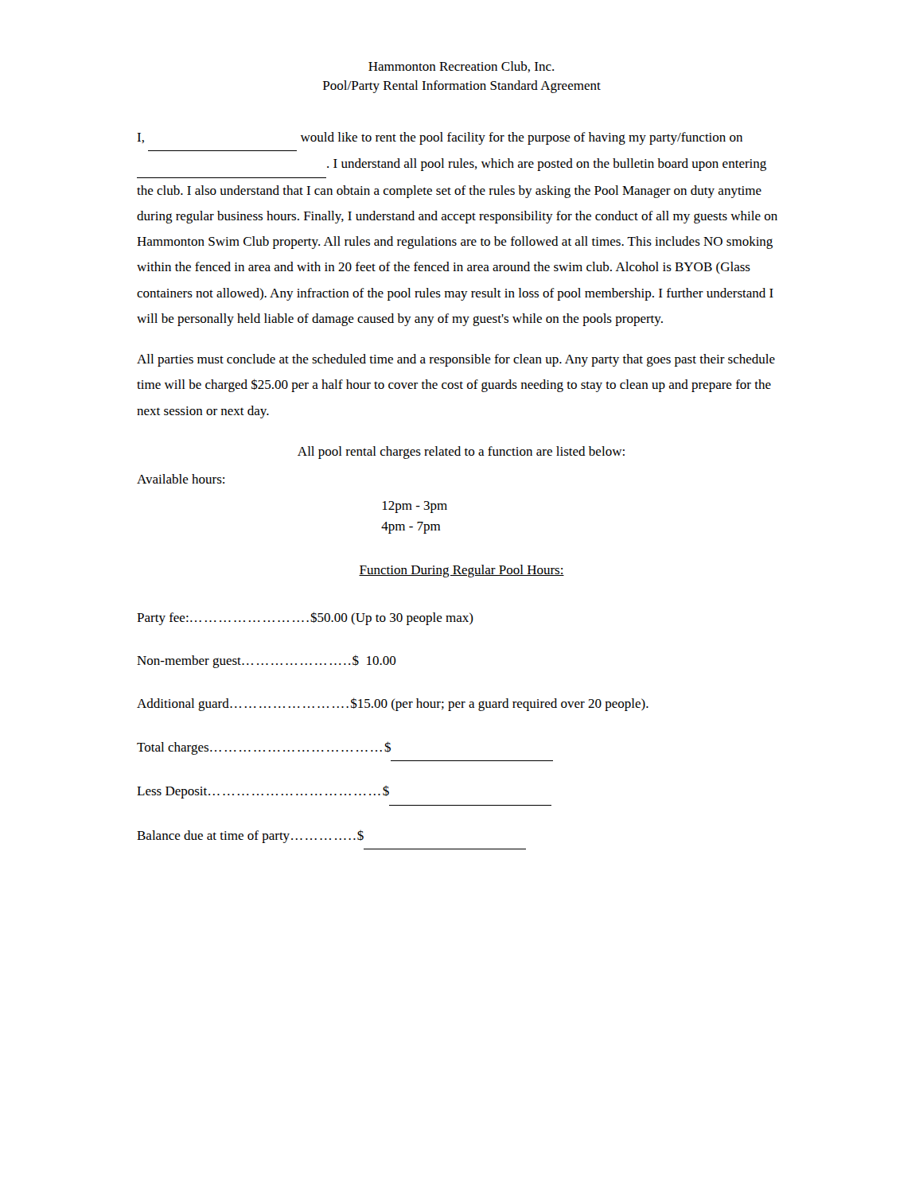Hammonton Recreation Club, Inc. Pool/Party Rental Information Standard Agreement
I, would like to rent the pool facility for the purpose of having my party/function on . I understand all pool rules, which are posted on the bulletin board upon entering the club. I also understand that I can obtain a complete set of the rules by asking the Pool Manager on duty anytime during regular business hours. Finally, I understand and accept responsibility for the conduct of all my guests while on Hammonton Swim Club property. All rules and regulations are to be followed at all times. This includes NO smoking within the fenced in area and with in 20 feet of the fenced in area around the swim club. Alcohol is BYOB (Glass containers not allowed). Any infraction of the pool rules may result in loss of pool membership. I further understand I will be personally held liable of damage caused by any of my guest's while on the pools property.
All parties must conclude at the scheduled time and a responsible for clean up. Any party that goes past their schedule time will be charged $25.00 per a half hour to cover the cost of guards needing to stay to clean up and prepare for the next session or next day.
All pool rental charges related to a function are listed below:
Available hours:
12pm - 3pm
4pm - 7pm
Function During Regular Pool Hours:
Party fee:…………………….$50.00 (Up to 30 people max)
Non-member guest…………………..$ 10.00
Additional guard…………………….$15.00 (per hour; per a guard required over 20 people).
Total charges………………………………$
Less Deposit………………………………$
Balance due at time of party…………..$